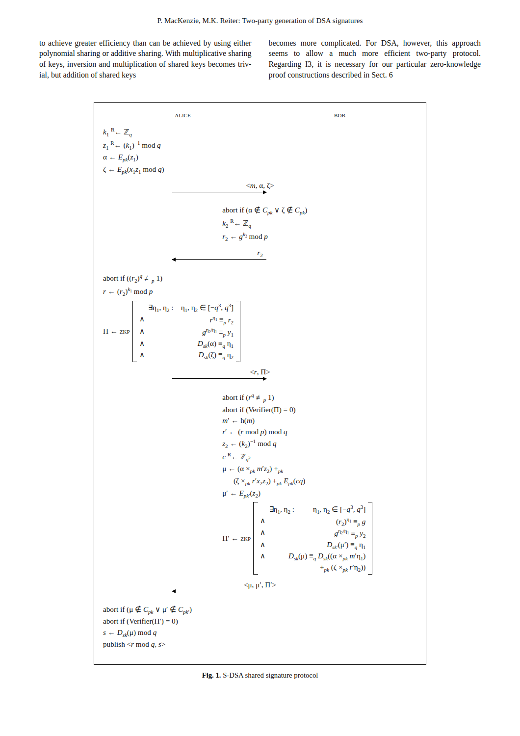P. MacKenzie, M.K. Reiter: Two-party generation of DSA signatures
to achieve greater efficiency than can be achieved by using either polynomial sharing or additive sharing. With multiplicative sharing of keys, inversion and multiplication of shared keys becomes trivial, but addition of shared keys
becomes more complicated. For DSA, however, this approach seems to allow a much more efficient two-party protocol. Regarding I3, it is necessary for our particular zero-knowledge proof constructions described in Sect. 6
alice bob
k1 R← ℤq
z1 R← (k1)−1 mod q
α ← Epk(z1)
ζ ← Epk(x1z1 mod q)
<m, α, ζ>
abort if (α ∉ Cpk ∨ ζ ∉ Cpk)
k2 R← ℤq
r2 ← gk2 mod p
r2
abort if ((r2)q ≢p 1)
r ← (r2)k1 mod p
Π ← zkp
∃η1, η2 : η1, η2 ∈ [−q3, q3]
∧rη1 ≡p r2
∧gη2/η1 ≡p y1
∧Dsk(α) ≡q η1
∧Dsk(ζ) ≡q η2
<r, Π>
abort if (rq ≢p 1)
abort if (Verifier(Π) = 0)
m′ ← h(m)
r′ ← (r mod p) mod q
z2 ← (k2)−1 mod q
c R← ℤq5
μ ← (α ×pk m′z2) +pk
(ζ ×pk r′x2z2) +pk Epk(cq)
μ′ ← Epk′(z2)
Π′ ← zkp
∃η1, η2 : η1, η2 ∈ [−q3, q3]
∧(r2)η1 ≡p g
∧gη2/η1 ≡p y2
∧Dsk′(μ′) ≡q η1
∧Dsk(μ) ≡q Dsk((α ×pk m′η1)
+pk (ζ ×pk r′η2))
<μ, μ′, Π′>
abort if (μ ∉ Cpk ∨ μ′ ∉ Cpk′)
abort if (Verifier(Π′) = 0)
s ← Dsk(μ) mod q
publish <r mod q, s>
Fig. 1. S-DSA shared signature protocol